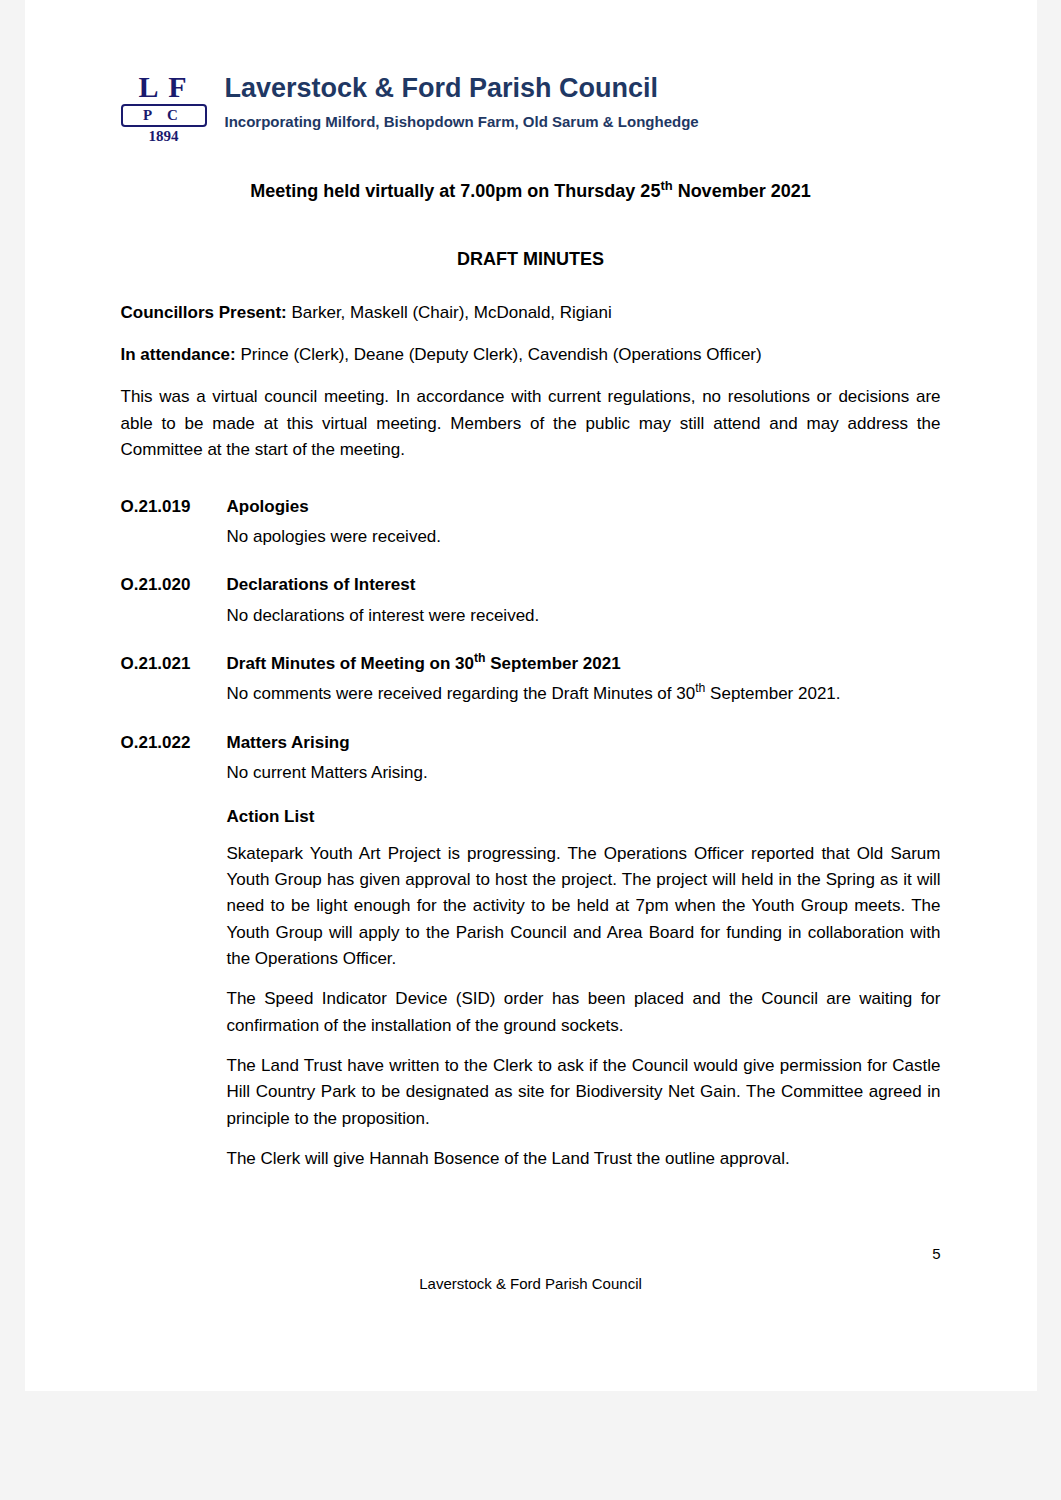L F P C 1894
Laverstock & Ford Parish Council
Incorporating Milford, Bishopdown Farm, Old Sarum & Longhedge
Meeting held virtually at 7.00pm on Thursday 25th November 2021
DRAFT MINUTES
Councillors Present: Barker, Maskell (Chair), McDonald, Rigiani
In attendance: Prince (Clerk), Deane (Deputy Clerk), Cavendish (Operations Officer)
This was a virtual council meeting. In accordance with current regulations, no resolutions or decisions are able to be made at this virtual meeting. Members of the public may still attend and may address the Committee at the start of the meeting.
O.21.019
Apologies
No apologies were received.
O.21.020
Declarations of Interest
No declarations of interest were received.
O.21.021
Draft Minutes of Meeting on 30th September 2021
No comments were received regarding the Draft Minutes of 30th September 2021.
O.21.022
Matters Arising
No current Matters Arising.
Action List
Skatepark Youth Art Project is progressing. The Operations Officer reported that Old Sarum Youth Group has given approval to host the project. The project will held in the Spring as it will need to be light enough for the activity to be held at 7pm when the Youth Group meets. The Youth Group will apply to the Parish Council and Area Board for funding in collaboration with the Operations Officer.
The Speed Indicator Device (SID) order has been placed and the Council are waiting for confirmation of the installation of the ground sockets.
The Land Trust have written to the Clerk to ask if the Council would give permission for Castle Hill Country Park to be designated as site for Biodiversity Net Gain. The Committee agreed in principle to the proposition.
The Clerk will give Hannah Bosence of the Land Trust the outline approval.
5
Laverstock & Ford Parish Council